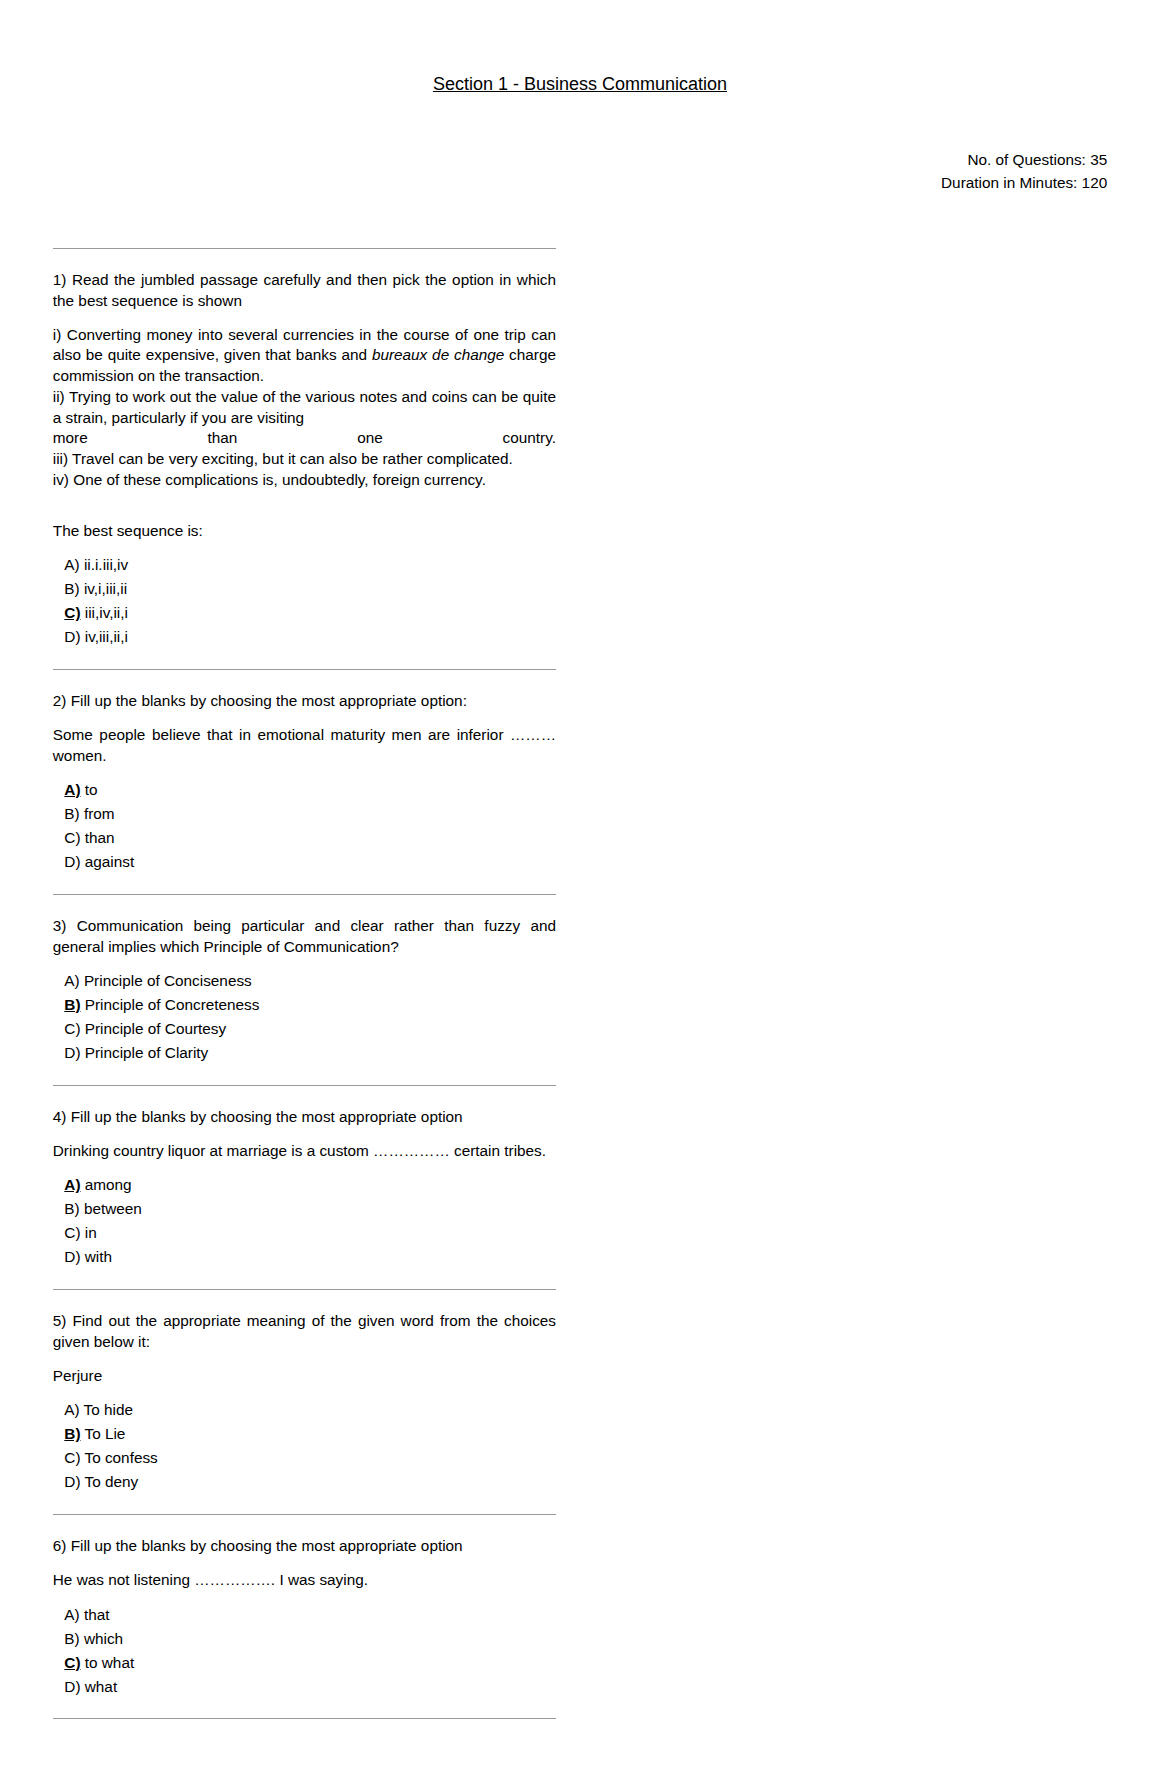Section 1 - Business Communication
No. of Questions: 35
Duration in Minutes: 120
1) Read the jumbled passage carefully and then pick the option in which the best sequence is shown
i) Converting money into several currencies in the course of one trip can also be quite expensive, given that banks and bureaux de change charge commission on the transaction.
ii) Trying to work out the value of the various notes and coins can be quite a strain, particularly if you are visiting more than one country. iii) Travel can be very exciting, but it can also be rather complicated.
iv) One of these complications is, undoubtedly, foreign currency.
The best sequence is:
A) ii.i.iii,iv
B) iv,i,iii,ii
C) iii,iv,ii,i
D) iv,iii,ii,i
2) Fill up the blanks by choosing the most appropriate option:
Some people believe that in emotional maturity men are inferior ………women.
A) to
B) from
C) than
D) against
3) Communication being particular and clear rather than fuzzy and general implies which Principle of Communication?
A) Principle of Conciseness
B) Principle of Concreteness
C) Principle of Courtesy
D) Principle of Clarity
4) Fill up the blanks by choosing the most appropriate option
Drinking country liquor at marriage is a custom …………… certain tribes.
A) among
B) between
C) in
D) with
5) Find out the appropriate meaning of the given word from the choices given below it:
Perjure
A) To hide
B) To Lie
C) To confess
D) To deny
6) Fill up the blanks by choosing the most appropriate option
He was not listening ……………. I was saying.
A) that
B) which
C) to what
D) what